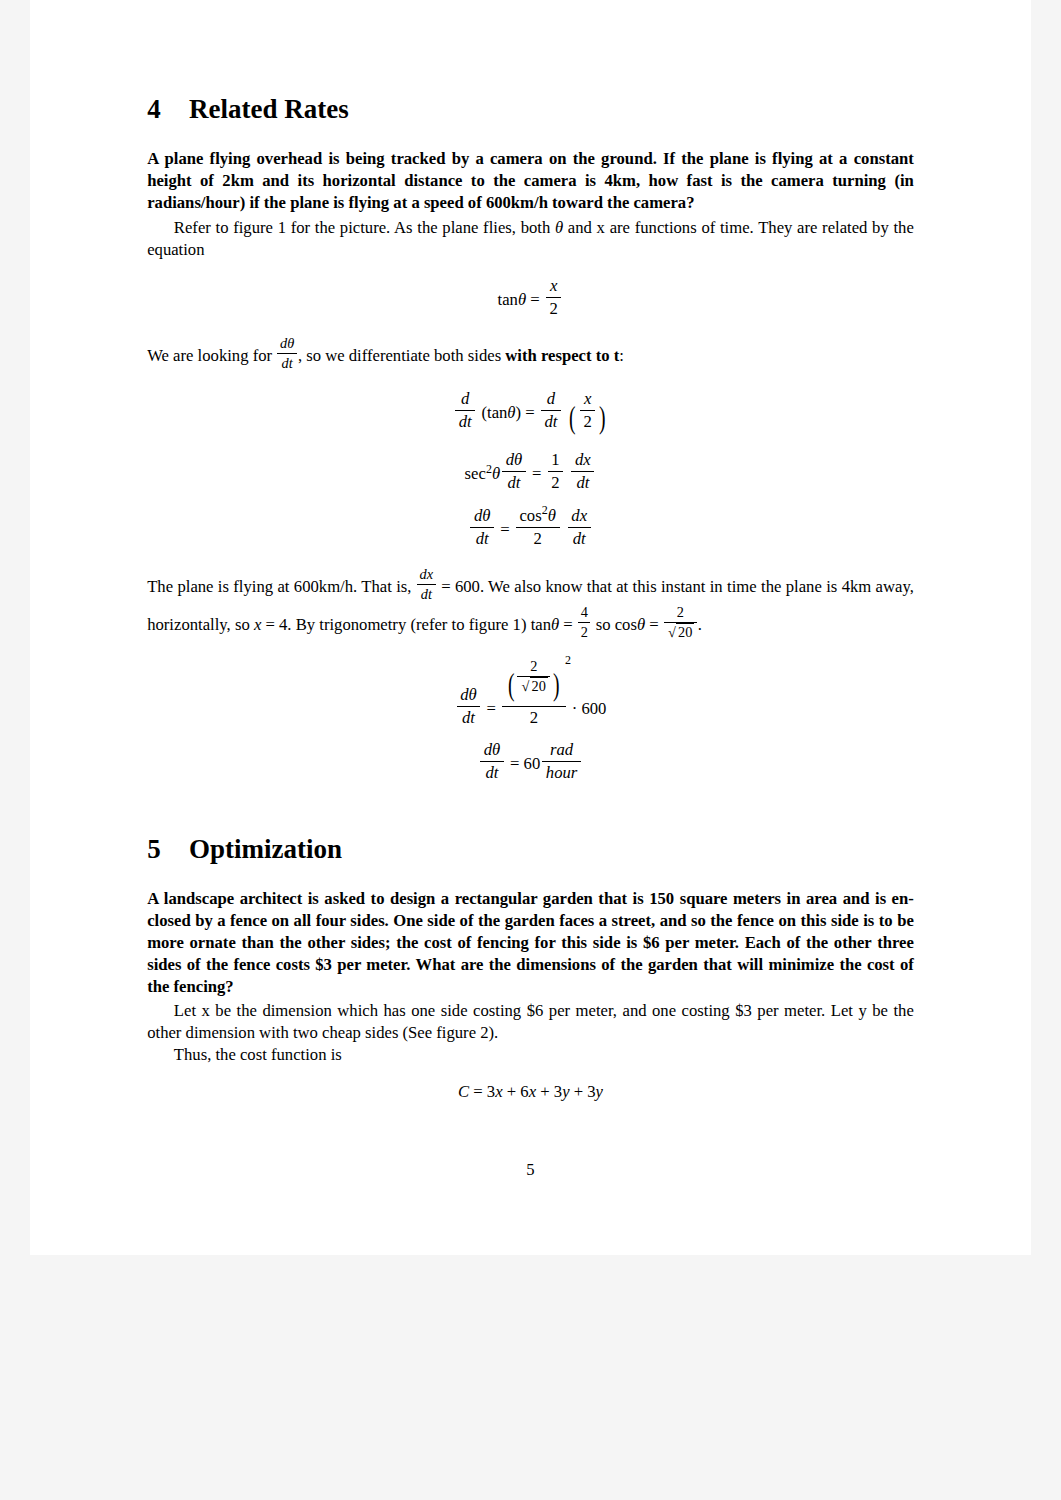4 Related Rates
A plane flying overhead is being tracked by a camera on the ground. If the plane is flying at a constant height of 2km and its horizontal distance to the camera is 4km, how fast is the camera turning (in radians/hour) if the plane is flying at a speed of 600km/h toward the camera?
Refer to figure 1 for the picture. As the plane flies, both θ and x are functions of time. They are related by the equation
tan θ = x 2
We are looking for dθ dt, so we differentiate both sides with respect to t:
ddt (tan θ) = ddt (x 2)
sec2θdθ dt = 12 dx dt
dθ dt = cos2θ 2 dx dt
The plane is flying at 600km/h. That is, dx dt = 600. We also know that at this instant in time the plane is 4km away, horizontally, so x = 4. By trigonometry (refer to figure 1) tan θ = 42 so cos θ = 2√20.
dθ dt = (2√20) 22 · 600
dθ dt = 60rad hour
5 Optimization
A landscape architect is asked to design a rectangular garden that is 150 square meters in area and is enclosed by a fence on all four sides. One side of the garden faces a street, and so the fence on this side is to be more ornate than the other sides; the cost of fencing for this side is $6 per meter. Each of the other three sides of the fence costs $3 per meter. What are the dimensions of the garden that will minimize the cost of the fencing?
Let x be the dimension which has one side costing $6 per meter, and one costing $3 per meter. Let y be the other dimension with two cheap sides (See figure 2).
Thus, the cost function is
C = 3x + 6x + 3y + 3y
5